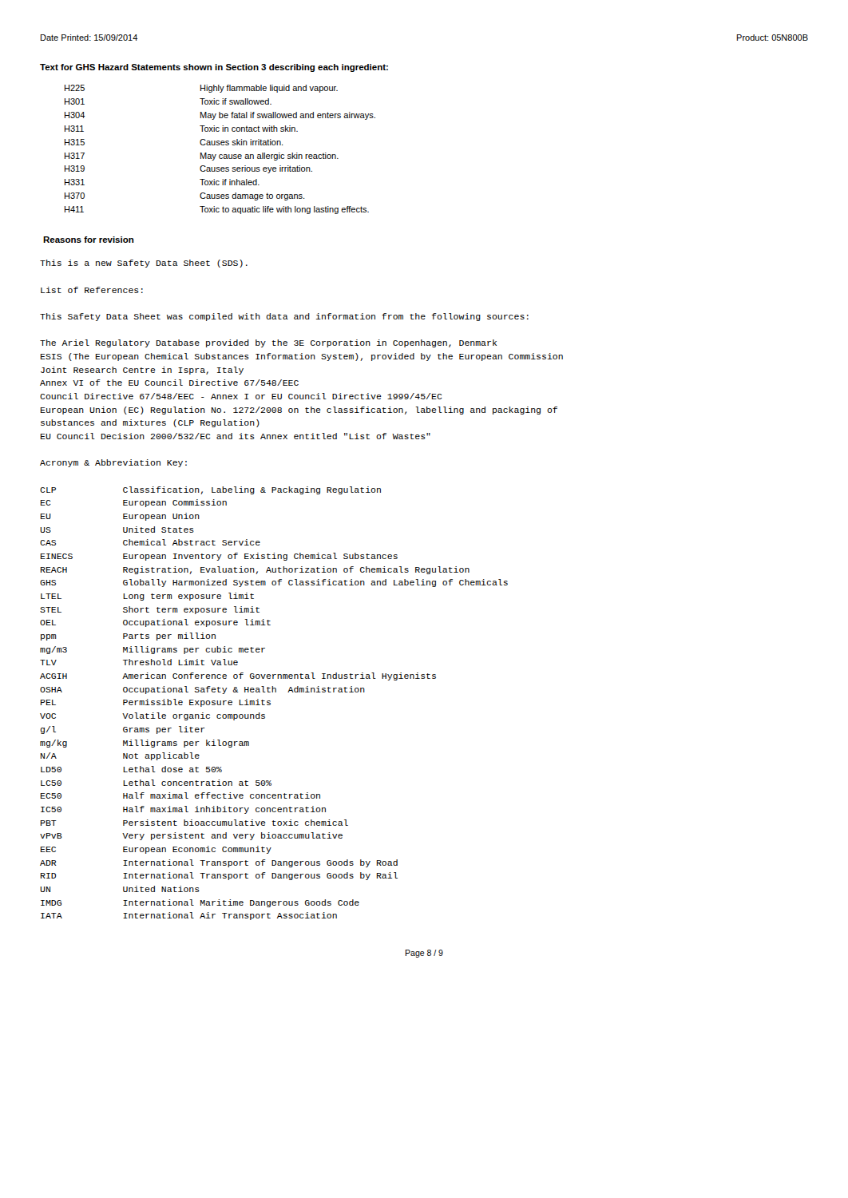Date Printed: 15/09/2014
Product: 05N800B
Text for GHS Hazard Statements shown in Section 3 describing each ingredient:
| H225 | Highly flammable liquid and vapour. |
| H301 | Toxic if swallowed. |
| H304 | May be fatal if swallowed and enters airways. |
| H311 | Toxic in contact with skin. |
| H315 | Causes skin irritation. |
| H317 | May cause an allergic skin reaction. |
| H319 | Causes serious eye irritation. |
| H331 | Toxic if inhaled. |
| H370 | Causes damage to organs. |
| H411 | Toxic to aquatic life with long lasting effects. |
Reasons for revision
This is a new Safety Data Sheet (SDS).

List of References:

This Safety Data Sheet was compiled with data and information from the following sources:

The Ariel Regulatory Database provided by the 3E Corporation in Copenhagen, Denmark
ESIS (The European Chemical Substances Information System), provided by the European Commission
Joint Research Centre in Ispra, Italy
Annex VI of the EU Council Directive 67/548/EEC
Council Directive 67/548/EEC - Annex I or EU Council Directive 1999/45/EC
European Union (EC) Regulation No. 1272/2008 on the classification, labelling and packaging of
substances and mixtures (CLP Regulation)
EU Council Decision 2000/532/EC and its Annex entitled "List of Wastes"

Acronym & Abbreviation Key:

CLP            Classification, Labeling & Packaging Regulation
EC             European Commission
EU             European Union
US             United States
CAS            Chemical Abstract Service
EINECS         European Inventory of Existing Chemical Substances
REACH          Registration, Evaluation, Authorization of Chemicals Regulation
GHS            Globally Harmonized System of Classification and Labeling of Chemicals
LTEL           Long term exposure limit
STEL           Short term exposure limit
OEL            Occupational exposure limit
ppm            Parts per million
mg/m3          Milligrams per cubic meter
TLV            Threshold Limit Value
ACGIH          American Conference of Governmental Industrial Hygienists
OSHA           Occupational Safety & Health  Administration
PEL            Permissible Exposure Limits
VOC            Volatile organic compounds
g/l            Grams per liter
mg/kg          Milligrams per kilogram
N/A            Not applicable
LD50           Lethal dose at 50%
LC50           Lethal concentration at 50%
EC50           Half maximal effective concentration
IC50           Half maximal inhibitory concentration
PBT            Persistent bioaccumulative toxic chemical
vPvB           Very persistent and very bioaccumulative
EEC            European Economic Community
ADR            International Transport of Dangerous Goods by Road
RID            International Transport of Dangerous Goods by Rail
UN             United Nations
IMDG           International Maritime Dangerous Goods Code
IATA           International Air Transport Association
Page 8 / 9